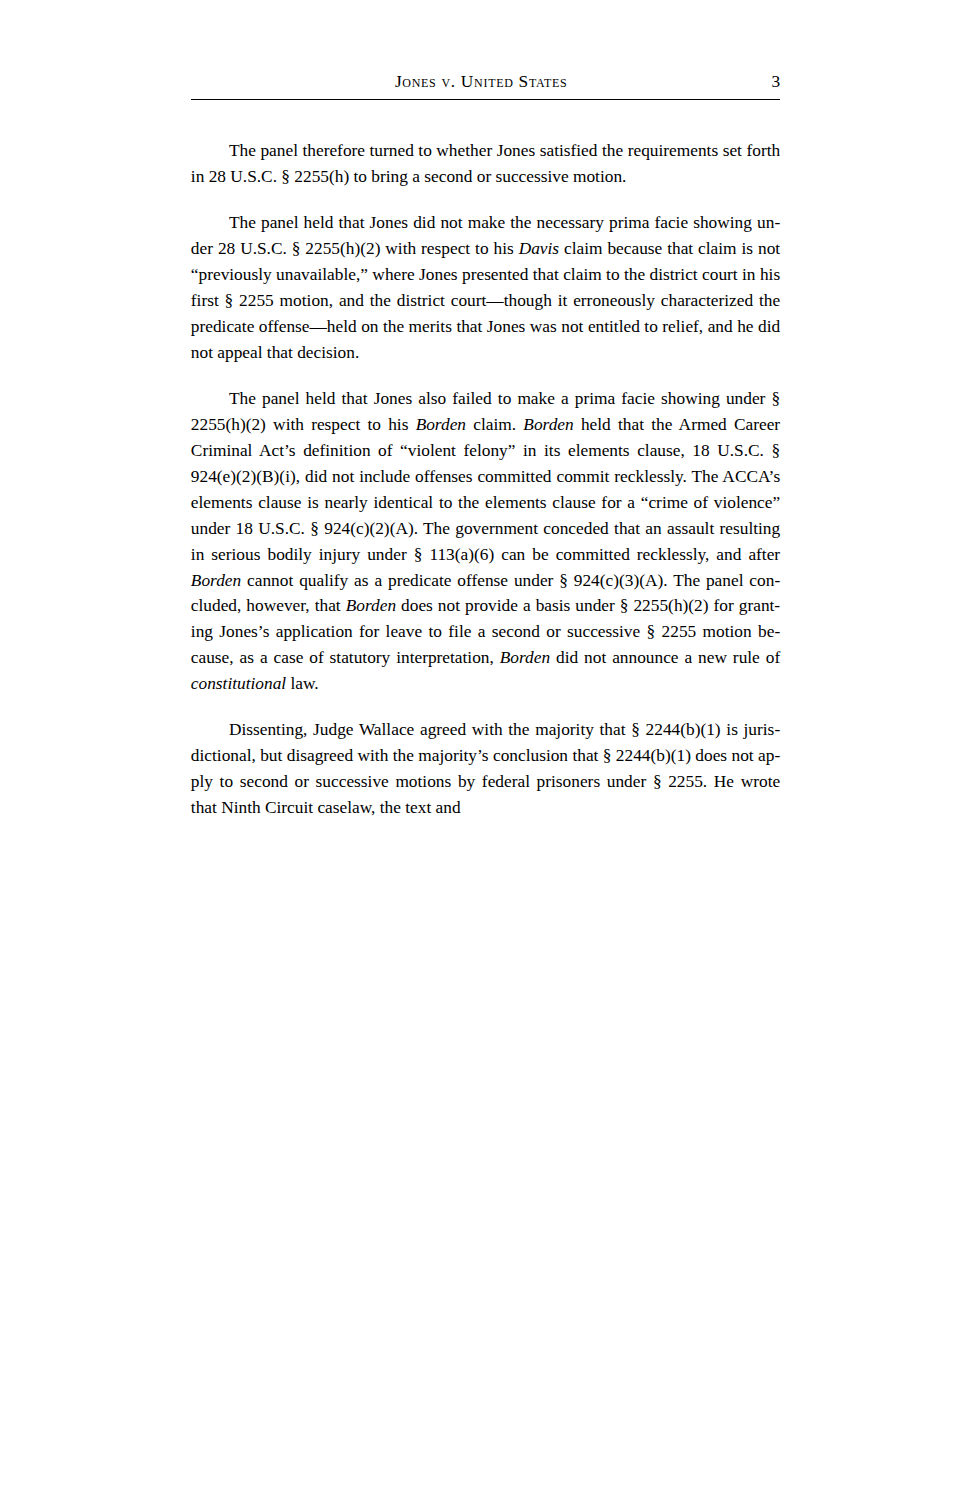Jones v. United States
3
The panel therefore turned to whether Jones satisfied the requirements set forth in 28 U.S.C. § 2255(h) to bring a second or successive motion.
The panel held that Jones did not make the necessary prima facie showing under 28 U.S.C. § 2255(h)(2) with respect to his Davis claim because that claim is not “previously unavailable,” where Jones presented that claim to the district court in his first § 2255 motion, and the district court—though it erroneously characterized the predicate offense—held on the merits that Jones was not entitled to relief, and he did not appeal that decision.
The panel held that Jones also failed to make a prima facie showing under § 2255(h)(2) with respect to his Borden claim. Borden held that the Armed Career Criminal Act’s definition of “violent felony” in its elements clause, 18 U.S.C. § 924(e)(2)(B)(i), did not include offenses committed commit recklessly. The ACCA’s elements clause is nearly identical to the elements clause for a “crime of violence” under 18 U.S.C. § 924(c)(2)(A). The government conceded that an assault resulting in serious bodily injury under § 113(a)(6) can be committed recklessly, and after Borden cannot qualify as a predicate offense under § 924(c)(3)(A). The panel concluded, however, that Borden does not provide a basis under § 2255(h)(2) for granting Jones’s application for leave to file a second or successive § 2255 motion because, as a case of statutory interpretation, Borden did not announce a new rule of constitutional law.
Dissenting, Judge Wallace agreed with the majority that § 2244(b)(1) is jurisdictional, but disagreed with the majority’s conclusion that § 2244(b)(1) does not apply to second or successive motions by federal prisoners under § 2255. He wrote that Ninth Circuit caselaw, the text and